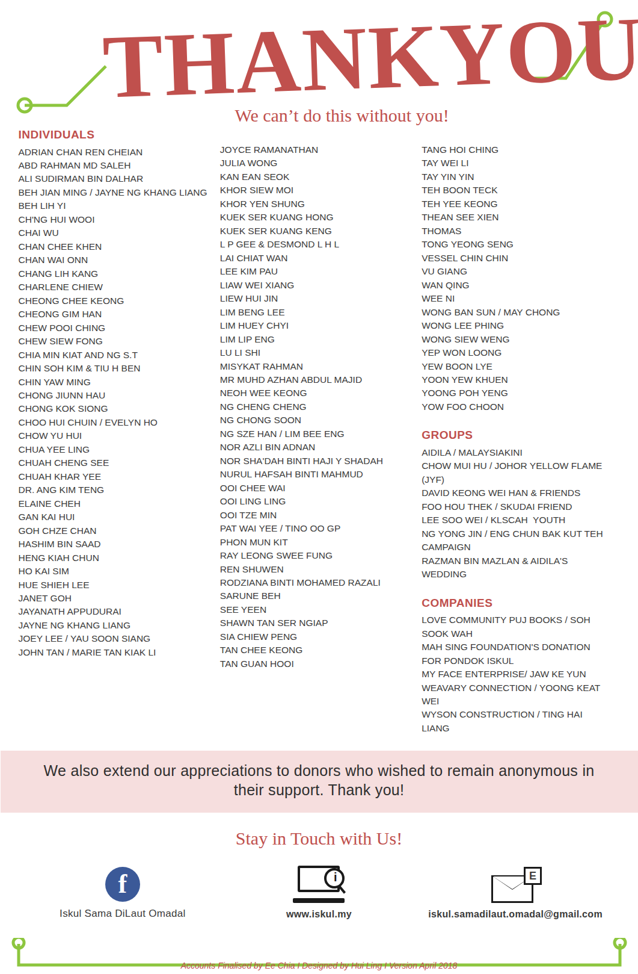THANKYOU
We can’t do this without you!
Individuals
Adrian Chan Ren Cheian
Abd Rahman Md Saleh
Ali Sudirman Bin Dalhar
Beh Jian Ming / Jayne Ng Khang Liang
Beh Lih Yi
Ch'ng Hui Wooi
Chai Wu
Chan Chee Khen
Chan Wai Onn
Chang Lih Kang
Charlene Chiew
Cheong Chee Keong
Cheong Gim Han
Chew Pooi Ching
Chew Siew Fong
Chia Min Kiat and Ng S.T
Chin Soh Kim & Tiu H Ben
Chin Yaw Ming
Chong Jiunn Hau
Chong Kok Siong
Choo Hui Chuin / Evelyn Ho
Chow Yu Hui
Chua Yee Ling
Chuah Cheng See
Chuah Khar Yee
Dr. Ang Kim Teng
Elaine Cheh
Gan Kai Hui
Goh Chze Chan
Hashim Bin Saad
Heng Kiah Chun
Ho Kai Sim
Hue Shieh Lee
Janet Goh
Jayanath Appudurai
Jayne Ng Khang Liang
Joey Lee / Yau Soon Siang
John Tan / Marie Tan Kiak Li
Joyce Ramanathan
Julia Wong
Kan Ean Seok
Khor Siew Moi
Khor Yen Shung
Kuek Ser Kuang Hong
Kuek Ser Kuang Keng
L P Gee & Desmond L H L
Lai Chiat Wan
Lee Kim Pau
Liaw Wei Xiang
Liew Hui Jin
Lim Beng Lee
Lim Huey Chyi
Lim Lip Eng
Lu Li Shi
Misykat Rahman
Mr Muhd Azhan Abdul Majid
Neoh Wee Keong
Ng Cheng Cheng
Ng Chong Soon
Ng Sze Han / Lim Bee Eng
Nor Azli Bin Adnan
Nor Sha'dah Binti Haji Y Shadah
Nurul Hafsah Binti Mahmud
Ooi Chee Wai
Ooi Ling Ling
Ooi Tze Min
Pat Wai Yee / Tino Oo GP
Phon Mun Kit
Ray Leong Swee Fung
Ren Shuwen
Rodziana Binti Mohamed Razali
Sarune Beh
See Yeen
Shawn Tan Ser Ngiap
Sia Chiew Peng
Tan Chee Keong
Tan Guan Hooi
Tang Hoi Ching
Tay Wei Li
Tay Yin Yin
Teh Boon Teck
Teh Yee Keong
Thean See Xien
Thomas
Tong Yeong Seng
Vessel Chin Chin
Vu Giang
Wan Qing
Wee Ni
Wong Ban Sun / May Chong
Wong Lee Phing
Wong Siew Weng
Yep Won Loong
Yew Boon Lye
Yoon Yew Khuen
Yoong Poh Yeng
Yow Foo Choon
Groups
Aidila / Malaysiakini
Chow Mui Hu / Johor Yellow Flame (JYF)
David Keong Wei Han & Friends
Foo Hou Thek / Skudai Friend
Lee Soo Wei / KLSCAH Youth
Ng Yong Jin / Eng Chun Bak Kut Teh Campaign
Razman Bin Mazlan & Aidila's Wedding
Companies
Love Community PUJ Books / Soh Sook Wah
Mah Sing Foundation's Donation for Pondok Iskul
My Face Enterprise/ Jaw Ke Yun
Weavary Connection / Yoong Keat Wei
Wyson Construction / Ting Hai Liang
We also extend our appreciations to donors who wished to remain anonymous in their support. Thank you!
Stay in Touch with Us!
f
Iskul Sama DiLaut Omadal
i
www.iskul.my
E
iskul.samadilaut.omadal@gmail.com
Accounts Finalised by Ee Chia I Designed by Hui Ling I Version April 2018